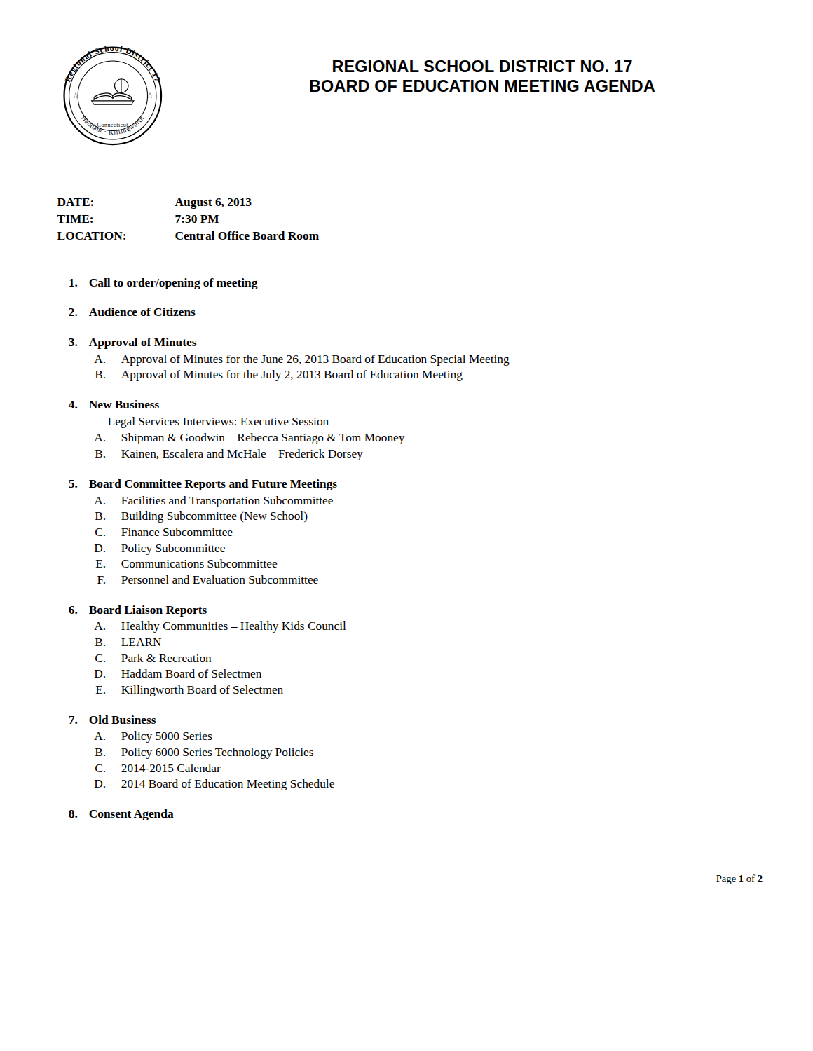Regional School District 17 Haddam · Killingworth Connecticut ☆ ☆
REGIONAL SCHOOL DISTRICT NO. 17
BOARD OF EDUCATION MEETING AGENDA
| Date: | August 6, 2013 |
| Time: | 7:30 PM |
| Location: | Central Office Board Room |
Call to order/opening of meeting
Audience of Citizens
Approval of Minutes
Approval of Minutes for the June 26, 2013 Board of Education Special Meeting
Approval of Minutes for the July 2, 2013 Board of Education Meeting
New Business Legal Services Interviews: Executive Session
Shipman & Goodwin – Rebecca Santiago & Tom Mooney
Kainen, Escalera and McHale – Frederick Dorsey
Board Committee Reports and Future Meetings
Facilities and Transportation Subcommittee
Building Subcommittee (New School)
Finance Subcommittee
Policy Subcommittee
Communications Subcommittee
Personnel and Evaluation Subcommittee
Board Liaison Reports
Healthy Communities – Healthy Kids Council
LEARN
Park & Recreation
Haddam Board of Selectmen
Killingworth Board of Selectmen
Old Business
Policy 5000 Series
Policy 6000 Series Technology Policies
2014-2015 Calendar
2014 Board of Education Meeting Schedule
Consent Agenda
Page 1 of 2